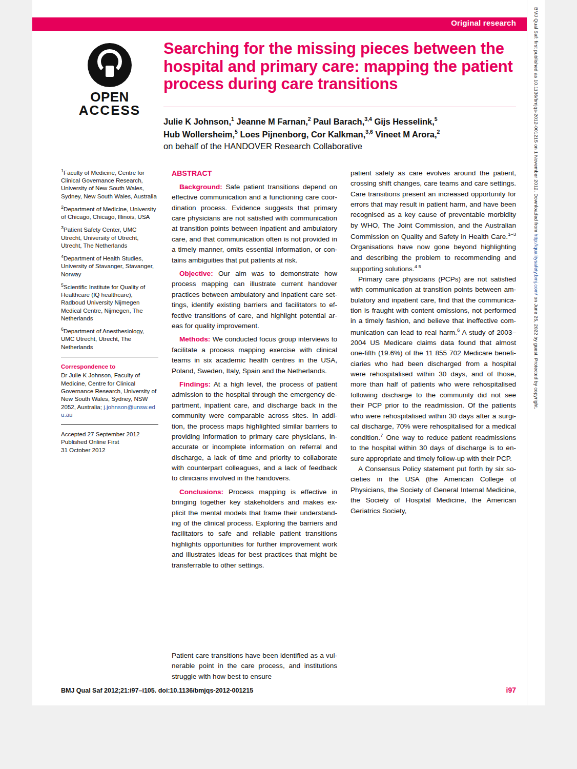Original research
BMJ Qual Saf: first published as 10.1136/bmjqs-2012-001215 on 1 November 2012. Downloaded from http://qualitysafety.bmj.com/ on June 25, 2022 by guest. Protected by copyright.
OPENACCESS
Searching for the missing pieces between the hospital and primary care: mapping the patient process during care transitions
Julie K Johnson,1 Jeanne M Farnan,2 Paul Barach,3,4 Gijs Hesselink,5
Hub Wollersheim,5 Loes Pijnenborg, Cor Kalkman,3,6 Vineet M Arora,2
on behalf of the HANDOVER Research Collaborative
1Faculty of Medicine, Centre for Clinical Governance Research, University of New South Wales, Sydney, New South Wales, Australia
2Department of Medicine, University of Chicago, Chicago, Illinois, USA
3Patient Safety Center, UMC Utrecht, University of Utrecht, Utrecht, The Netherlands
4Department of Health Studies, University of Stavanger, Stavanger, Norway
5Scientific Institute for Quality of Healthcare (IQ healthcare), Radboud University Nijmegen Medical Centre, Nijmegen, The Netherlands
6Department of Anesthesiology, UMC Utrecht, Utrecht, The Netherlands
Correspondence to
Dr Julie K Johnson, Faculty of Medicine, Centre for Clinical Governance Research, University of New South Wales, Sydney, NSW 2052, Australia; j.johnson@unsw.edu.au
Accepted 27 September 2012
Published Online First
31 October 2012
ABSTRACT
Background: Safe patient transitions depend on effective communication and a functioning care coordination process. Evidence suggests that primary care physicians are not satisfied with communication at transition points between inpatient and ambulatory care, and that communication often is not provided in a timely manner, omits essential information, or contains ambiguities that put patients at risk.
Objective: Our aim was to demonstrate how process mapping can illustrate current handover practices between ambulatory and inpatient care settings, identify existing barriers and facilitators to effective transitions of care, and highlight potential areas for quality improvement.
Methods: We conducted focus group interviews to facilitate a process mapping exercise with clinical teams in six academic health centres in the USA, Poland, Sweden, Italy, Spain and the Netherlands.
Findings: At a high level, the process of patient admission to the hospital through the emergency department, inpatient care, and discharge back in the community were comparable across sites. In addition, the process maps highlighted similar barriers to providing information to primary care physicians, inaccurate or incomplete information on referral and discharge, a lack of time and priority to collaborate with counterpart colleagues, and a lack of feedback to clinicians involved in the handovers.
Conclusions: Process mapping is effective in bringing together key stakeholders and makes explicit the mental models that frame their understanding of the clinical process. Exploring the barriers and facilitators to safe and reliable patient transitions highlights opportunities for further improvement work and illustrates ideas for best practices that might be transferrable to other settings.
Patient care transitions have been identified as a vulnerable point in the care process, and institutions struggle with how best to ensure
patient safety as care evolves around the patient, crossing shift changes, care teams and care settings. Care transitions present an increased opportunity for errors that may result in patient harm, and have been recognised as a key cause of preventable morbidity by WHO, The Joint Commission, and the Australian Commission on Quality and Safety in Health Care.1–3 Organisations have now gone beyond highlighting and describing the problem to recommending and supporting solutions.4 5
Primary care physicians (PCPs) are not satisfied with communication at transition points between ambulatory and inpatient care, find that the communication is fraught with content omissions, not performed in a timely fashion, and believe that ineffective communication can lead to real harm.6 A study of 2003–2004 US Medicare claims data found that almost one-fifth (19.6%) of the 11 855 702 Medicare beneficiaries who had been discharged from a hospital were rehospitalised within 30 days, and of those, more than half of patients who were rehospitalised following discharge to the community did not see their PCP prior to the readmission. Of the patients who were rehospitalised within 30 days after a surgical discharge, 70% were rehospitalised for a medical condition.7 One way to reduce patient readmissions to the hospital within 30 days of discharge is to ensure appropriate and timely follow-up with their PCP.
A Consensus Policy statement put forth by six societies in the USA (the American College of Physicians, the Society of General Internal Medicine, the Society of Hospital Medicine, the American Geriatrics Society,
BMJ Qual Saf 2012;21:i97–i105. doi:10.1136/bmjqs-2012-001215
i97